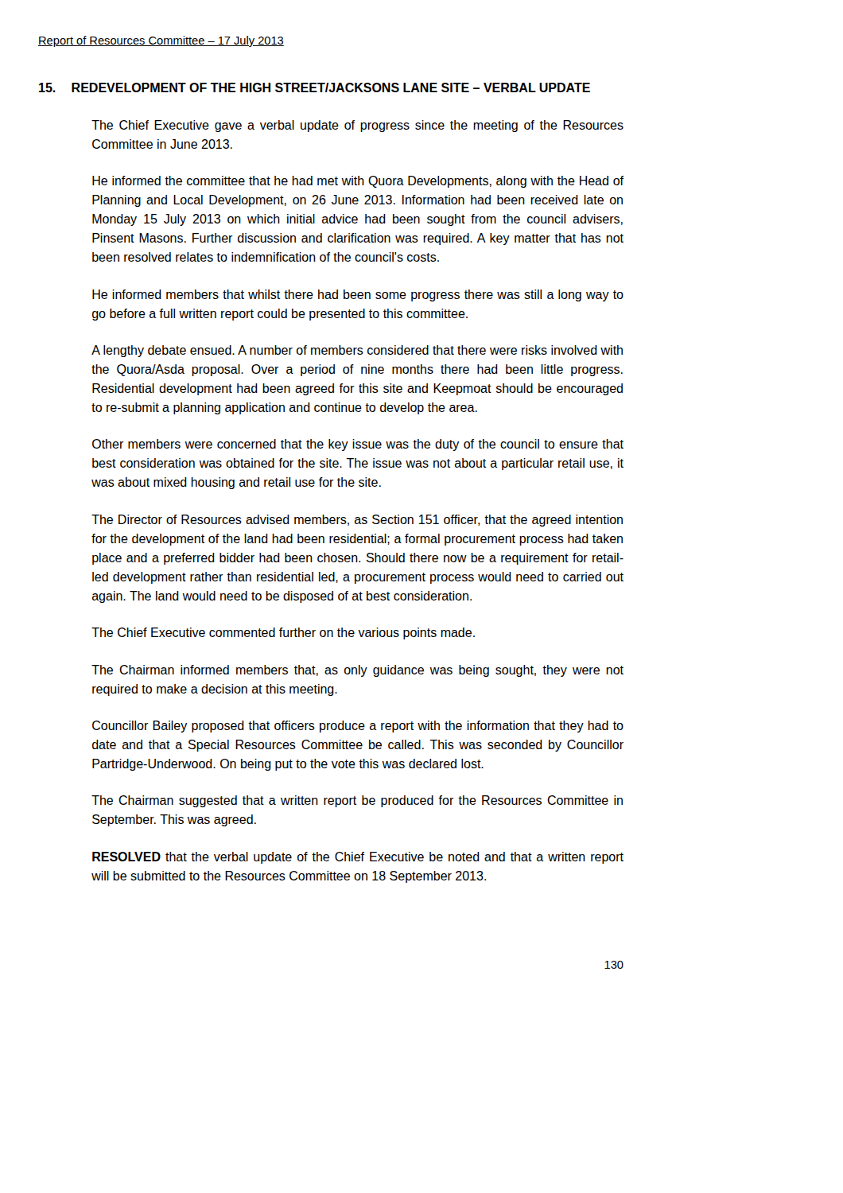Report of Resources Committee – 17 July 2013
15. REDEVELOPMENT OF THE HIGH STREET/JACKSONS LANE SITE – VERBAL UPDATE
The Chief Executive gave a verbal update of progress since the meeting of the Resources Committee in June 2013.
He informed the committee that he had met with Quora Developments, along with the Head of Planning and Local Development, on 26 June 2013. Information had been received late on Monday 15 July 2013 on which initial advice had been sought from the council advisers, Pinsent Masons. Further discussion and clarification was required. A key matter that has not been resolved relates to indemnification of the council's costs.
He informed members that whilst there had been some progress there was still a long way to go before a full written report could be presented to this committee.
A lengthy debate ensued. A number of members considered that there were risks involved with the Quora/Asda proposal. Over a period of nine months there had been little progress. Residential development had been agreed for this site and Keepmoat should be encouraged to re-submit a planning application and continue to develop the area.
Other members were concerned that the key issue was the duty of the council to ensure that best consideration was obtained for the site. The issue was not about a particular retail use, it was about mixed housing and retail use for the site.
The Director of Resources advised members, as Section 151 officer, that the agreed intention for the development of the land had been residential; a formal procurement process had taken place and a preferred bidder had been chosen. Should there now be a requirement for retail-led development rather than residential led, a procurement process would need to carried out again. The land would need to be disposed of at best consideration.
The Chief Executive commented further on the various points made.
The Chairman informed members that, as only guidance was being sought, they were not required to make a decision at this meeting.
Councillor Bailey proposed that officers produce a report with the information that they had to date and that a Special Resources Committee be called. This was seconded by Councillor Partridge-Underwood. On being put to the vote this was declared lost.
The Chairman suggested that a written report be produced for the Resources Committee in September. This was agreed.
RESOLVED that the verbal update of the Chief Executive be noted and that a written report will be submitted to the Resources Committee on 18 September 2013.
130